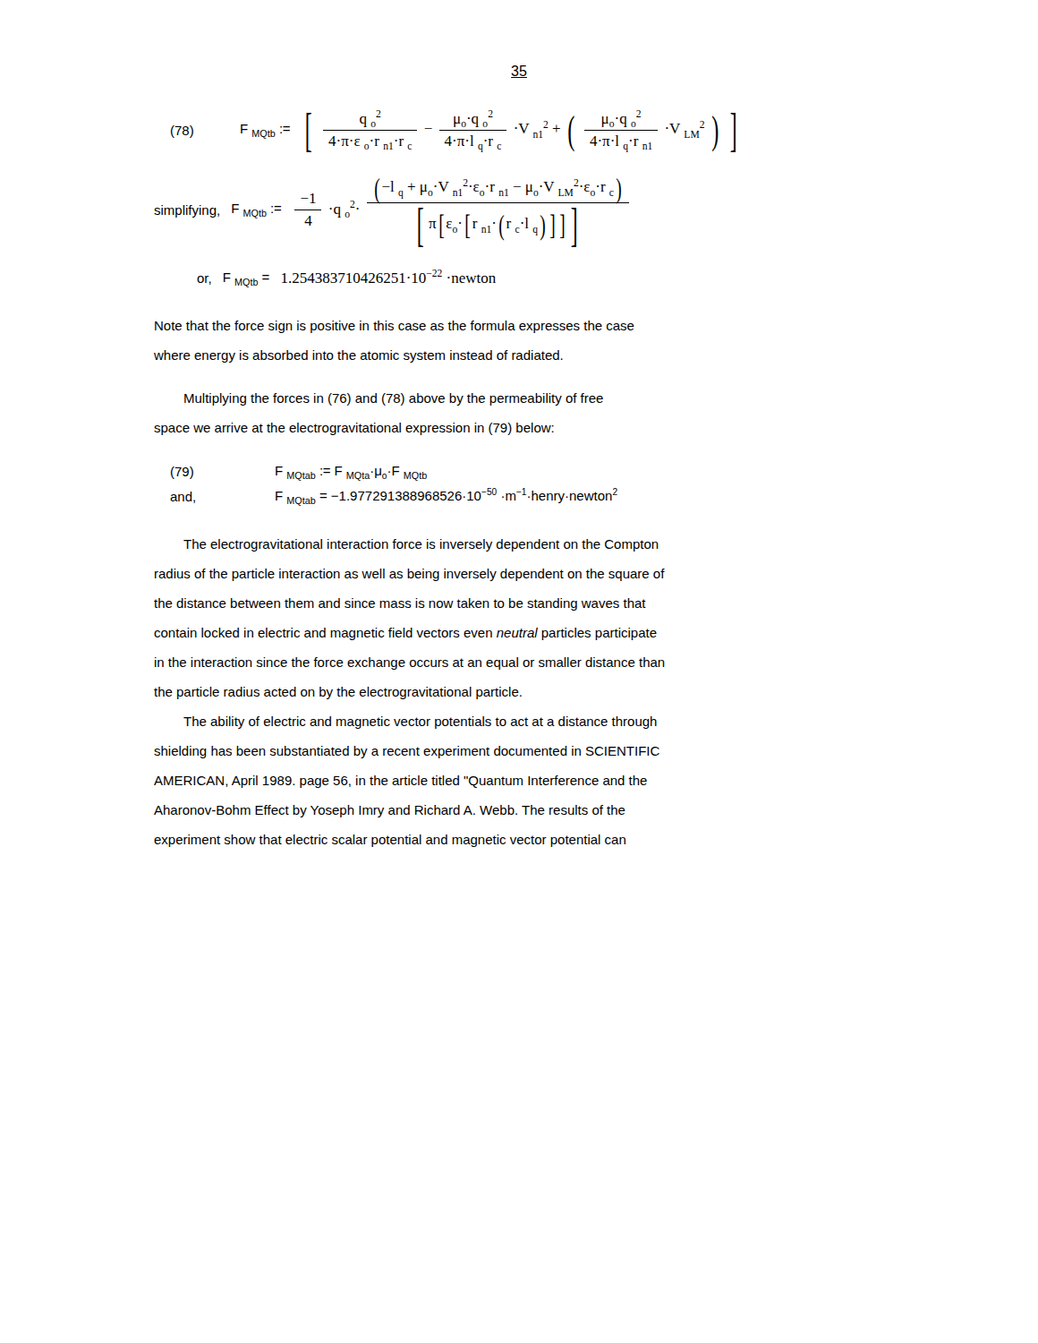35
(78)
F MQtb :=
[ q o2 4·π·ε o·r n1·r c − μo·q o2 4·π·l q·r c ·V n12 + ( μo·q o2 4·π·l q·r n1 ·V LM2 ) ]
simplifying,
F MQtb :=
−1 4 ·q o2· (−l q + μo·V n12·εo·r n1 − μo·V LM2·εo·r c) [π[εo·[r n1·(r c·l q)]]]
or,
F MQtb =
1.254383710426251·10−22 ·newton
Note that the force sign is positive in this case as the formula expresses the case
where energy is absorbed into the atomic system instead of radiated.
Multiplying the forces in (76) and (78) above by the permeability of free
space we arrive at the electrogravitational expression in (79) below:
(79)
F MQtab := F MQta·μo·F MQtb
and,
F MQtab = −1.977291388968526·10−50 ·m−1·henry·newton2
The electrogravitational interaction force is inversely dependent on the Compton
radius of the particle interaction as well as being inversely dependent on the square of
the distance between them and since mass is now taken to be standing waves that
contain locked in electric and magnetic field vectors even neutral particles participate
in the interaction since the force exchange occurs at an equal or smaller distance than
the particle radius acted on by the electrogravitational particle.
The ability of electric and magnetic vector potentials to act at a distance through
shielding has been substantiated by a recent experiment documented in SCIENTIFIC
AMERICAN, April 1989. page 56, in the article titled "Quantum Interference and the
Aharonov-Bohm Effect by Yoseph Imry and Richard A. Webb. The results of the
experiment show that electric scalar potential and magnetic vector potential can